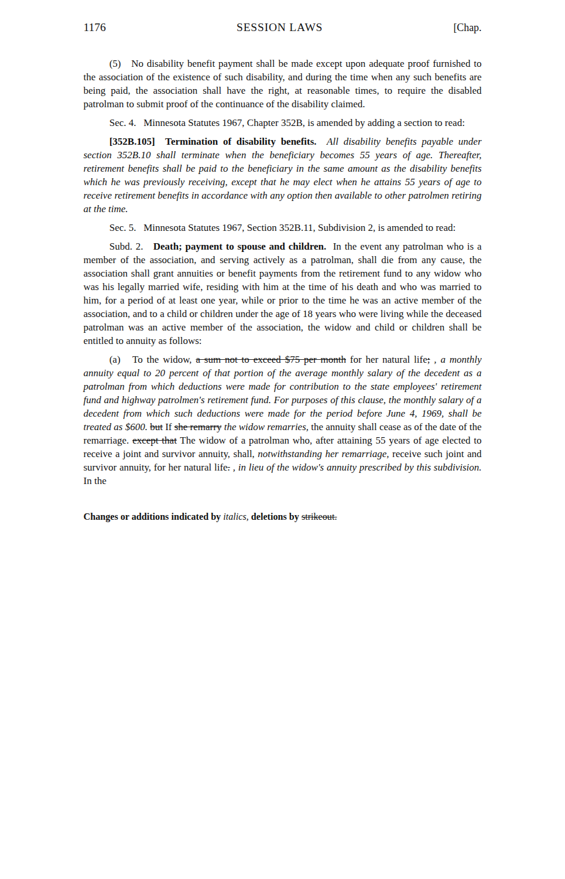1176 SESSION LAWS [Chap.
(5) No disability benefit payment shall be made except upon adequate proof furnished to the association of the existence of such disability, and during the time when any such benefits are being paid, the association shall have the right, at reasonable times, to require the disabled patrolman to submit proof of the continuance of the disability claimed.
Sec. 4. Minnesota Statutes 1967, Chapter 352B, is amended by adding a section to read:
[352B.105] Termination of disability benefits. All disability benefits payable under section 352B.10 shall terminate when the beneficiary becomes 55 years of age. Thereafter, retirement benefits shall be paid to the beneficiary in the same amount as the disability benefits which he was previously receiving, except that he may elect when he attains 55 years of age to receive retirement benefits in accordance with any option then available to other patrolmen retiring at the time.
Sec. 5. Minnesota Statutes 1967, Section 352B.11, Subdivision 2, is amended to read:
Subd. 2. Death; payment to spouse and children. In the event any patrolman who is a member of the association, and serving actively as a patrolman, shall die from any cause, the association shall grant annuities or benefit payments from the retirement fund to any widow who was his legally married wife, residing with him at the time of his death and who was married to him, for a period of at least one year, while or prior to the time he was an active member of the association, and to a child or children under the age of 18 years who were living while the deceased patrolman was an active member of the association, the widow and child or children shall be entitled to annuity as follows:
(a) To the widow, a sum not to exceed $75 per month for her natural life; , a monthly annuity equal to 20 percent of that portion of the average monthly salary of the decedent as a patrolman from which deductions were made for contribution to the state employees' retirement fund and highway patrolmen's retirement fund. For purposes of this clause, the monthly salary of a decedent from which such deductions were made for the period before June 4, 1969, shall be treated as $600. but If she remarry the widow remarries, the annuity shall cease as of the date of the remarriage. except that The widow of a patrolman who, after attaining 55 years of age elected to receive a joint and survivor annuity, shall, notwithstanding her remarriage, receive such joint and survivor annuity, for her natural life. , in lieu of the widow's annuity prescribed by this subdivision. In the
Changes or additions indicated by italics, deletions by strikeout.